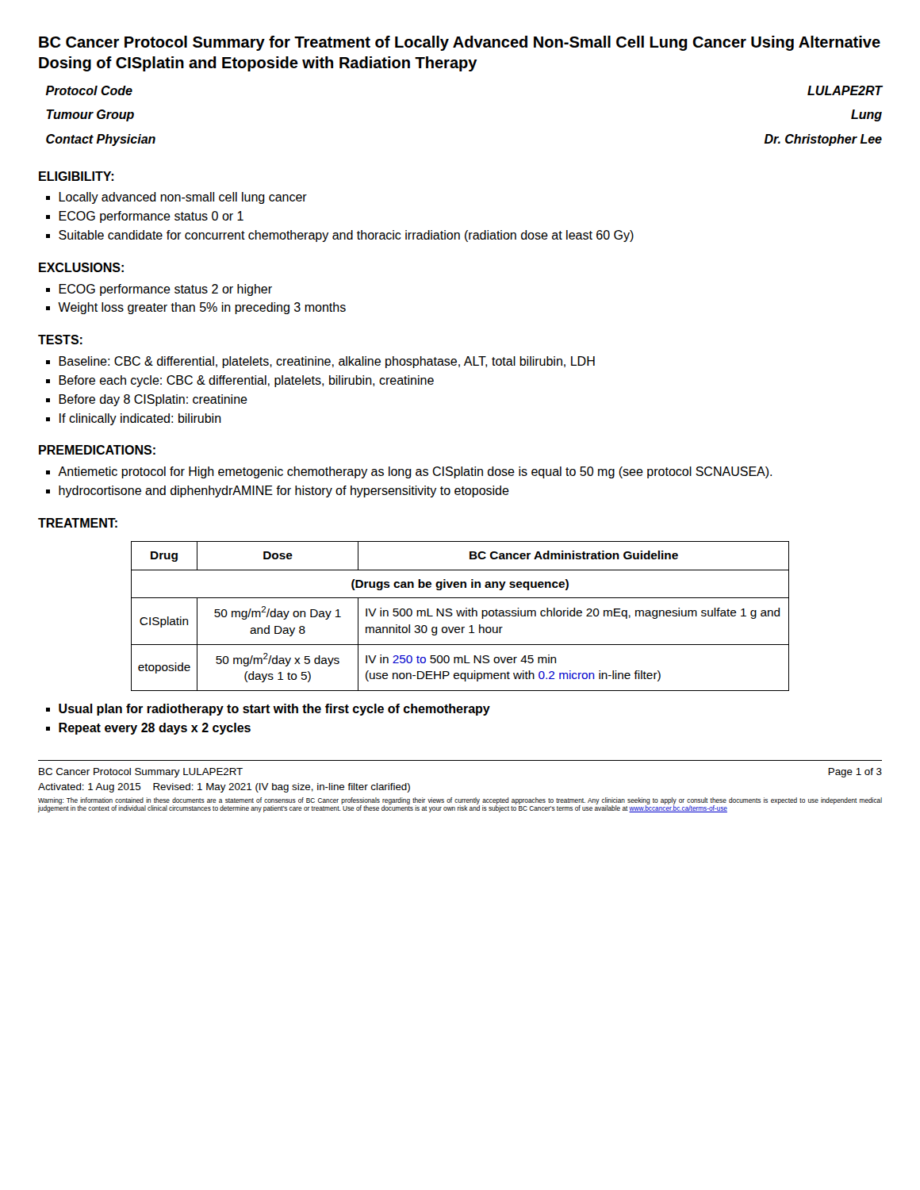BC Cancer Protocol Summary for Treatment of Locally Advanced Non-Small Cell Lung Cancer Using Alternative Dosing of CISplatin and Etoposide with Radiation Therapy
Protocol Code LULAPE2RT
Tumour Group Lung
Contact Physician Dr. Christopher Lee
Eligibility:
Locally advanced non-small cell lung cancer
ECOG performance status 0 or 1
Suitable candidate for concurrent chemotherapy and thoracic irradiation (radiation dose at least 60 Gy)
Exclusions:
ECOG performance status 2 or higher
Weight loss greater than 5% in preceding 3 months
Tests:
Baseline: CBC & differential, platelets, creatinine, alkaline phosphatase, ALT, total bilirubin, LDH
Before each cycle: CBC & differential, platelets, bilirubin, creatinine
Before day 8 CISplatin: creatinine
If clinically indicated: bilirubin
Premedications:
Antiemetic protocol for High emetogenic chemotherapy as long as CISplatin dose is equal to 50 mg (see protocol SCNAUSEA).
hydrocortisone and diphenhydrAMINE for history of hypersensitivity to etoposide
Treatment:
| Drug | Dose | BC Cancer Administration Guideline |
| --- | --- | --- |
| (Drugs can be given in any sequence) |
| CISplatin | 50 mg/m 2 /day on Day 1 and Day 8 | IV in 500 mL NS with potassium chloride 20 mEq, magnesium sulfate 1 g and mannitol 30 g over 1 hour |
| etoposide | 50 mg/m 2 /day x 5 days (days 1 to 5) | IV in 250 to 500 mL NS over 45 min (use non-DEHP equipment with 0.2 micron in-line filter) |
Usual plan for radiotherapy to start with the first cycle of chemotherapy
Repeat every 28 days x 2 cycles
BC Cancer Protocol Summary LULAPE2RT Page 1 of 3
Activated: 1 Aug 2015 Revised: 1 May 2021 (IV bag size, in-line filter clarified)
Warning: The information contained in these documents are a statement of consensus of BC Cancer professionals regarding their views of currently accepted approaches to treatment. Any clinician seeking to apply or consult these documents is expected to use independent medical judgement in the context of individual clinical circumstances to determine any patient's care or treatment. Use of these documents is at your own risk and is subject to BC Cancer's terms of use available at www.bccancer.bc.ca/terms-of-use